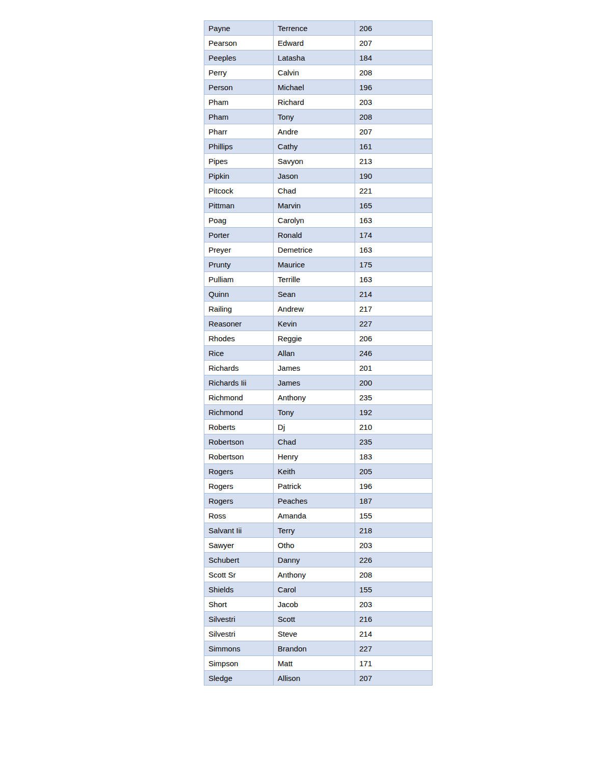| | Payne | Terrence | 206 | |
| | Pearson | Edward | 207 | |
| | Peeples | Latasha | 184 | |
| | Perry | Calvin | 208 | |
| | Person | Michael | 196 | |
| | Pham | Richard | 203 | |
| | Pham | Tony | 208 | |
| | Pharr | Andre | 207 | |
| | Phillips | Cathy | 161 | |
| | Pipes | Savyon | 213 | |
| | Pipkin | Jason | 190 | |
| | Pitcock | Chad | 221 | |
| | Pittman | Marvin | 165 | |
| | Poag | Carolyn | 163 | |
| | Porter | Ronald | 174 | |
| | Preyer | Demetrice | 163 | |
| | Prunty | Maurice | 175 | |
| | Pulliam | Terrille | 163 | |
| | Quinn | Sean | 214 | |
| | Railing | Andrew | 217 | |
| | Reasoner | Kevin | 227 | |
| | Rhodes | Reggie | 206 | |
| | Rice | Allan | 246 | |
| | Richards | James | 201 | |
| | Richards Iii | James | 200 | |
| | Richmond | Anthony | 235 | |
| | Richmond | Tony | 192 | |
| | Roberts | Dj | 210 | |
| | Robertson | Chad | 235 | |
| | Robertson | Henry | 183 | |
| | Rogers | Keith | 205 | |
| | Rogers | Patrick | 196 | |
| | Rogers | Peaches | 187 | |
| | Ross | Amanda | 155 | |
| | Salvant Iii | Terry | 218 | |
| | Sawyer | Otho | 203 | |
| | Schubert | Danny | 226 | |
| | Scott Sr | Anthony | 208 | |
| | Shields | Carol | 155 | |
| | Short | Jacob | 203 | |
| | Silvestri | Scott | 216 | |
| | Silvestri | Steve | 214 | |
| | Simmons | Brandon | 227 | |
| | Simpson | Matt | 171 | |
| | Sledge | Allison | 207 | |